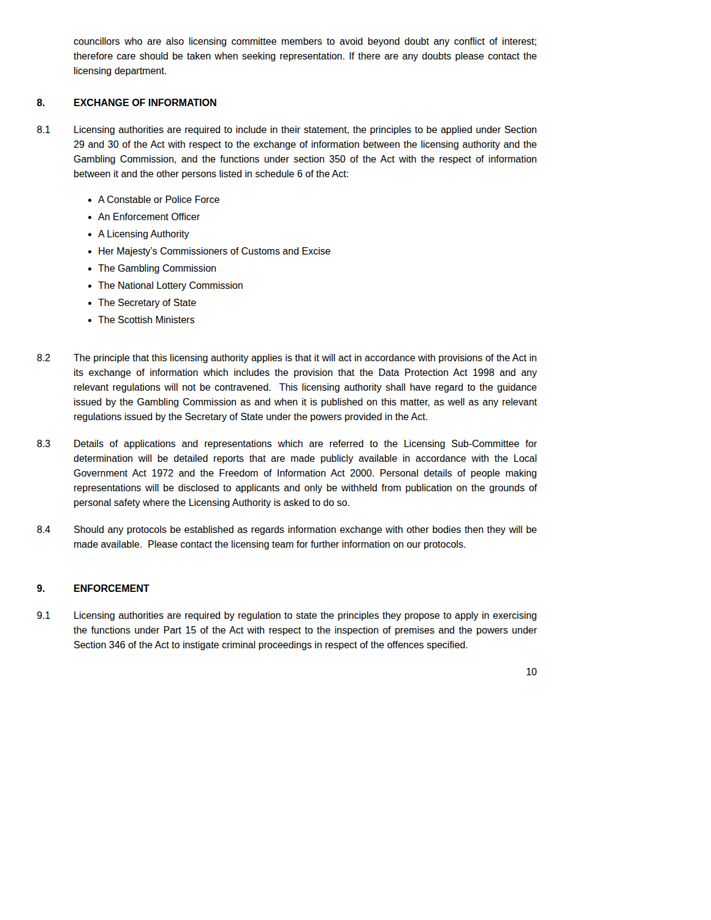councillors who are also licensing committee members to avoid beyond doubt any conflict of interest; therefore care should be taken when seeking representation. If there are any doubts please contact the licensing department.
8. EXCHANGE OF INFORMATION
8.1
Licensing authorities are required to include in their statement, the principles to be applied under Section 29 and 30 of the Act with respect to the exchange of information between the licensing authority and the Gambling Commission, and the functions under section 350 of the Act with the respect of information between it and the other persons listed in schedule 6 of the Act:
A Constable or Police Force
An Enforcement Officer
A Licensing Authority
Her Majesty’s Commissioners of Customs and Excise
The Gambling Commission
The National Lottery Commission
The Secretary of State
The Scottish Ministers
8.2
The principle that this licensing authority applies is that it will act in accordance with provisions of the Act in its exchange of information which includes the provision that the Data Protection Act 1998 and any relevant regulations will not be contravened. This licensing authority shall have regard to the guidance issued by the Gambling Commission as and when it is published on this matter, as well as any relevant regulations issued by the Secretary of State under the powers provided in the Act.
8.3
Details of applications and representations which are referred to the Licensing Sub-Committee for determination will be detailed reports that are made publicly available in accordance with the Local Government Act 1972 and the Freedom of Information Act 2000. Personal details of people making representations will be disclosed to applicants and only be withheld from publication on the grounds of personal safety where the Licensing Authority is asked to do so.
8.4
Should any protocols be established as regards information exchange with other bodies then they will be made available. Please contact the licensing team for further information on our protocols.
9. ENFORCEMENT
9.1
Licensing authorities are required by regulation to state the principles they propose to apply in exercising the functions under Part 15 of the Act with respect to the inspection of premises and the powers under Section 346 of the Act to instigate criminal proceedings in respect of the offences specified.
10